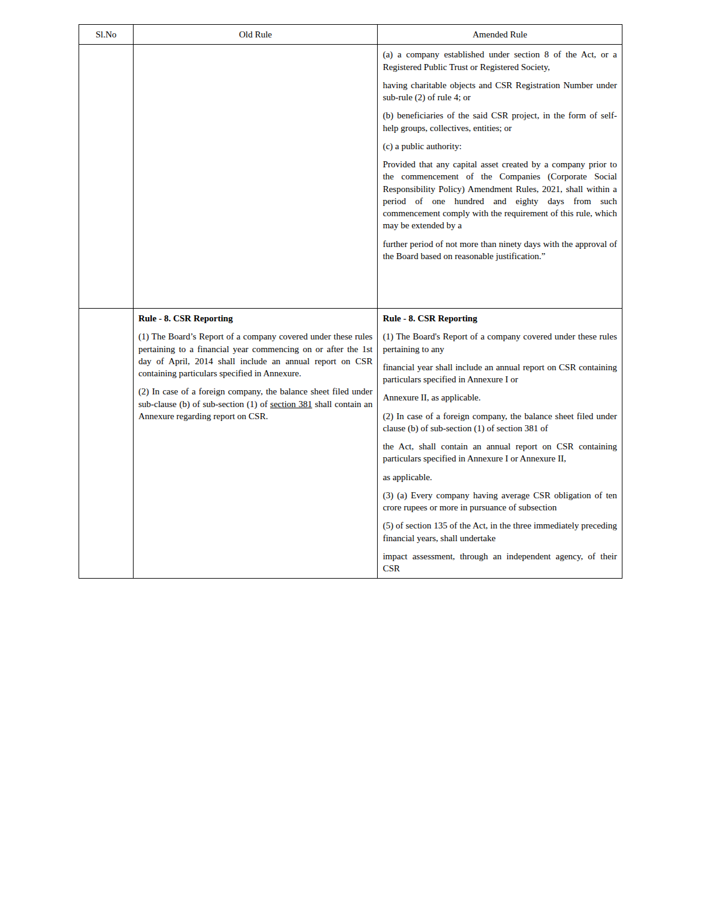| Sl.No | Old Rule | Amended Rule |
| --- | --- | --- |
| | | (a) a company established under section 8 of the Act, or a Registered Public Trust or Registered Society, having charitable objects and CSR Registration Number under sub-rule (2) of rule 4; or (b) beneficiaries of the said CSR project, in the form of self-help groups, collectives, entities; or (c) a public authority: Provided that any capital asset created by a company prior to the commencement of the Companies (Corporate Social Responsibility Policy) Amendment Rules, 2021, shall within a period of one hundred and eighty days from such commencement comply with the requirement of this rule, which may be extended by a further period of not more than ninety days with the approval of the Board based on reasonable justification.” |
| | Rule - 8. CSR Reporting (1) The Board’s Report of a company covered under these rules pertaining to a financial year commencing on or after the 1st day of April, 2014 shall include an annual report on CSR containing particulars specified in Annexure. (2) In case of a foreign company, the balance sheet filed under sub-clause (b) of sub-section (1) of section 381 shall contain an Annexure regarding report on CSR. | Rule - 8. CSR Reporting (1) The Board's Report of a company covered under these rules pertaining to any financial year shall include an annual report on CSR containing particulars specified in Annexure I or Annexure II, as applicable. (2) In case of a foreign company, the balance sheet filed under clause (b) of sub-section (1) of section 381 of the Act, shall contain an annual report on CSR containing particulars specified in Annexure I or Annexure II, as applicable. (3) (a) Every company having average CSR obligation of ten crore rupees or more in pursuance of subsection (5) of section 135 of the Act, in the three immediately preceding financial years, shall undertake impact assessment, through an independent agency, of their CSR |